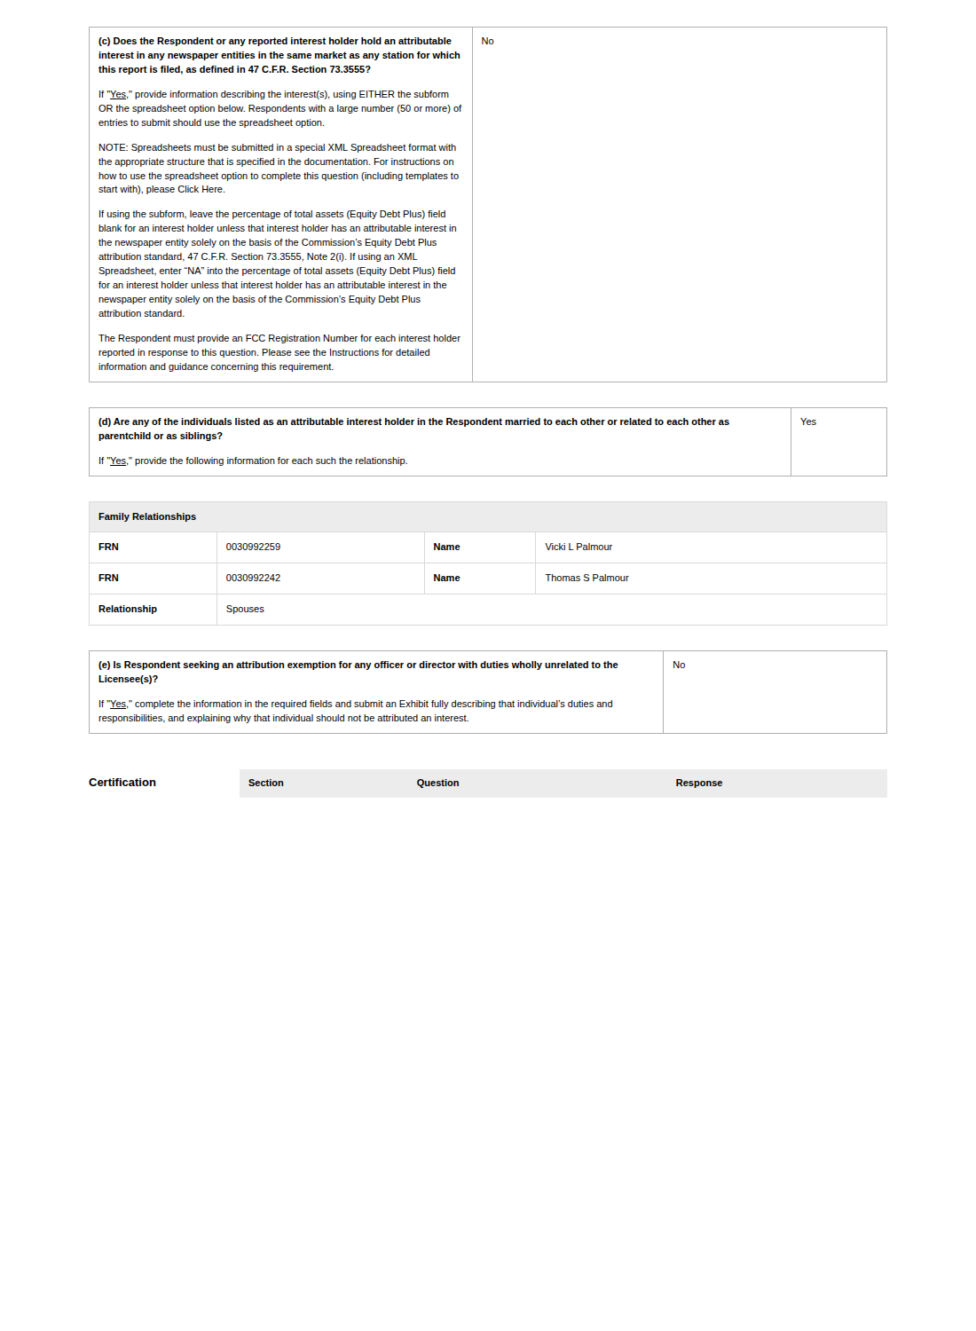| (c) Does the Respondent or any reported interest holder hold an attributable interest in any newspaper entities in the same market as any station for which this report is filed, as defined in 47 C.F.R. Section 73.3555? If " Yes ," provide information describing the interest(s), using EITHER the subform OR the spreadsheet option below. Respondents with a large number (50 or more) of entries to submit should use the spreadsheet option. NOTE: Spreadsheets must be submitted in a special XML Spreadsheet format with the appropriate structure that is specified in the documentation. For instructions on how to use the spreadsheet option to complete this question (including templates to start with), please Click Here. If using the subform, leave the percentage of total assets (Equity Debt Plus) field blank for an interest holder unless that interest holder has an attributable interest in the newspaper entity solely on the basis of the Commission’s Equity Debt Plus attribution standard, 47 C.F.R. Section 73.3555, Note 2(i). If using an XML Spreadsheet, enter “NA” into the percentage of total assets (Equity Debt Plus) field for an interest holder unless that interest holder has an attributable interest in the newspaper entity solely on the basis of the Commission’s Equity Debt Plus attribution standard. The Respondent must provide an FCC Registration Number for each interest holder reported in response to this question. Please see the Instructions for detailed information and guidance concerning this requirement. | No |
| (d) Are any of the individuals listed as an attributable interest holder in the Respondent married to each other or related to each other as parentchild or as siblings? If " Yes ," provide the following information for each such the relationship. | Yes |
| Family Relationships |
| FRN | 0030992259 | Name | Vicki L Palmour |
| FRN | 0030992242 | Name | Thomas S Palmour |
| Relationship | Spouses |
| (e) Is Respondent seeking an attribution exemption for any officer or director with duties wholly unrelated to the Licensee(s)? If " Yes ," complete the information in the required fields and submit an Exhibit fully describing that individual’s duties and responsibilities, and explaining why that individual should not be attributed an interest. | No |
Certification
| Section | Question | Response |